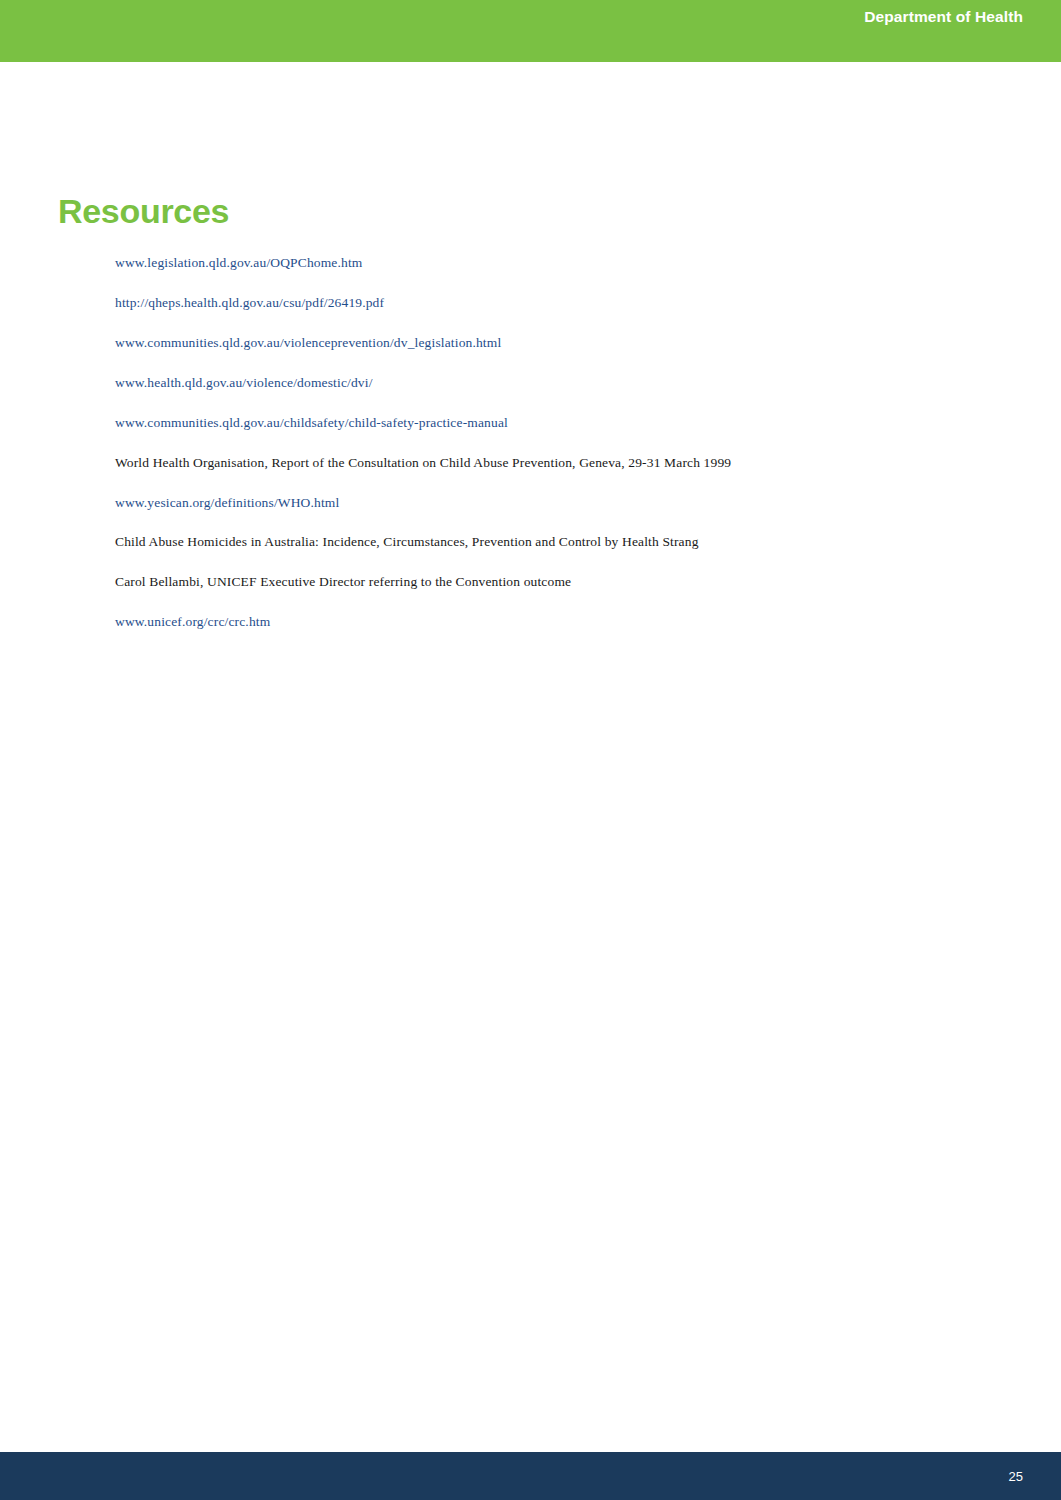Department of Health
Resources
www.legislation.qld.gov.au/OQPChome.htm
http://qheps.health.qld.gov.au/csu/pdf/26419.pdf
www.communities.qld.gov.au/violenceprevention/dv_legislation.html
www.health.qld.gov.au/violence/domestic/dvi/
www.communities.qld.gov.au/childsafety/child-safety-practice-manual
World Health Organisation, Report of the Consultation on Child Abuse Prevention, Geneva, 29-31 March 1999
www.yesican.org/definitions/WHO.html
Child Abuse Homicides in Australia: Incidence, Circumstances, Prevention and Control by Health Strang
Carol Bellambi, UNICEF Executive Director referring to the Convention outcome
www.unicef.org/crc/crc.htm
25